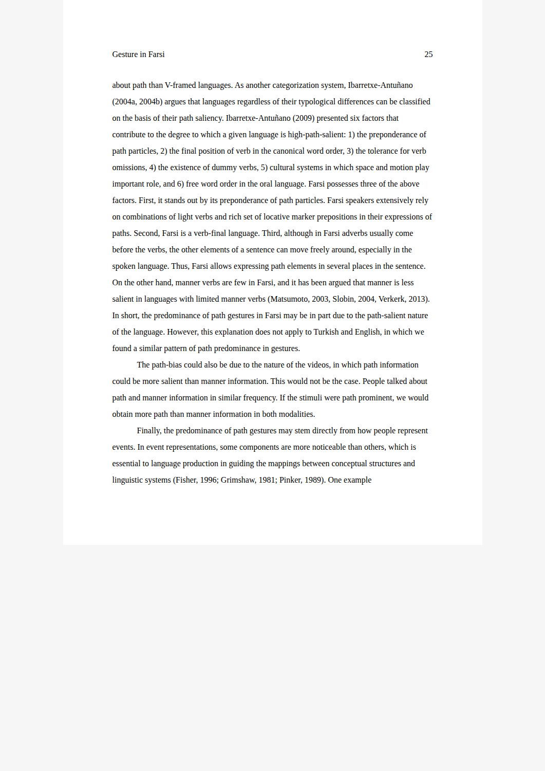Gesture in Farsi 25
about path than V-framed languages. As another categorization system, Ibarretxe-Antuñano (2004a, 2004b) argues that languages regardless of their typological differences can be classified on the basis of their path saliency. Ibarretxe-Antuñano (2009) presented six factors that contribute to the degree to which a given language is high-path-salient: 1) the preponderance of path particles, 2) the final position of verb in the canonical word order, 3) the tolerance for verb omissions, 4) the existence of dummy verbs, 5) cultural systems in which space and motion play important role, and 6) free word order in the oral language. Farsi possesses three of the above factors. First, it stands out by its preponderance of path particles. Farsi speakers extensively rely on combinations of light verbs and rich set of locative marker prepositions in their expressions of paths. Second, Farsi is a verb-final language. Third, although in Farsi adverbs usually come before the verbs, the other elements of a sentence can move freely around, especially in the spoken language. Thus, Farsi allows expressing path elements in several places in the sentence. On the other hand, manner verbs are few in Farsi, and it has been argued that manner is less salient in languages with limited manner verbs (Matsumoto, 2003, Slobin, 2004, Verkerk, 2013). In short, the predominance of path gestures in Farsi may be in part due to the path-salient nature of the language. However, this explanation does not apply to Turkish and English, in which we found a similar pattern of path predominance in gestures.
The path-bias could also be due to the nature of the videos, in which path information could be more salient than manner information. This would not be the case. People talked about path and manner information in similar frequency. If the stimuli were path prominent, we would obtain more path than manner information in both modalities.
Finally, the predominance of path gestures may stem directly from how people represent events. In event representations, some components are more noticeable than others, which is essential to language production in guiding the mappings between conceptual structures and linguistic systems (Fisher, 1996; Grimshaw, 1981; Pinker, 1989). One example